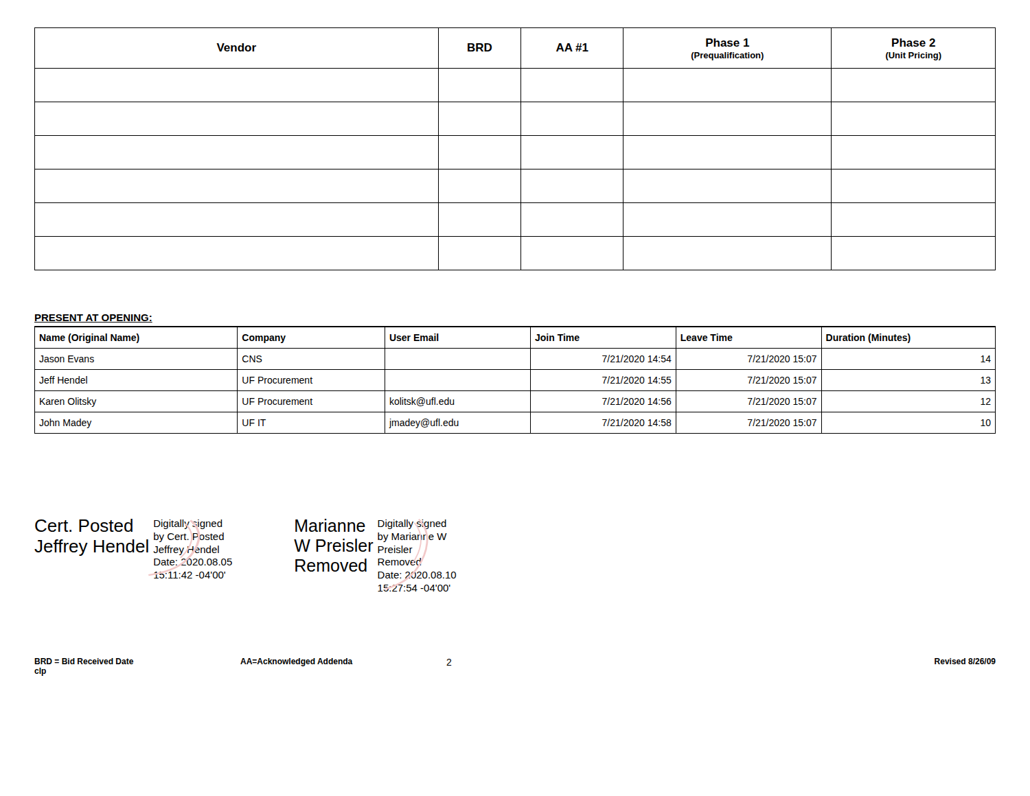| Vendor | BRD | AA #1 | Phase 1 (Prequalification) | Phase 2 (Unit Pricing) |
| --- | --- | --- | --- | --- |
PRESENT AT OPENING:
| Name (Original Name) | Company | User Email | Join Time | Leave Time | Duration (Minutes) |
| --- | --- | --- | --- | --- | --- |
| Jason Evans | CNS | | 7/21/2020 14:54 | 7/21/2020 15:07 | 14 |
| Jeff Hendel | UF Procurement | | 7/21/2020 14:55 | 7/21/2020 15:07 | 13 |
| Karen Olitsky | UF Procurement | kolitsk@ufl.edu | 7/21/2020 14:56 | 7/21/2020 15:07 | 12 |
| John Madey | UF IT | jmadey@ufl.edu | 7/21/2020 14:58 | 7/21/2020 15:07 | 10 |
Cert. Posted
Jeffrey Hendel
Digitally signed
by Cert. Posted
Jeffrey Hendel
Date: 2020.08.05
15:11:42 -04'00'
Marianne
W Preisler
Removed
Digitally signed
by Marianne W
Preisler
Removed
Date: 2020.08.10
15:27:54 -04'00'
BRD = Bid Received Date clp
AA=Acknowledged Addenda
2
Revised 8/26/09